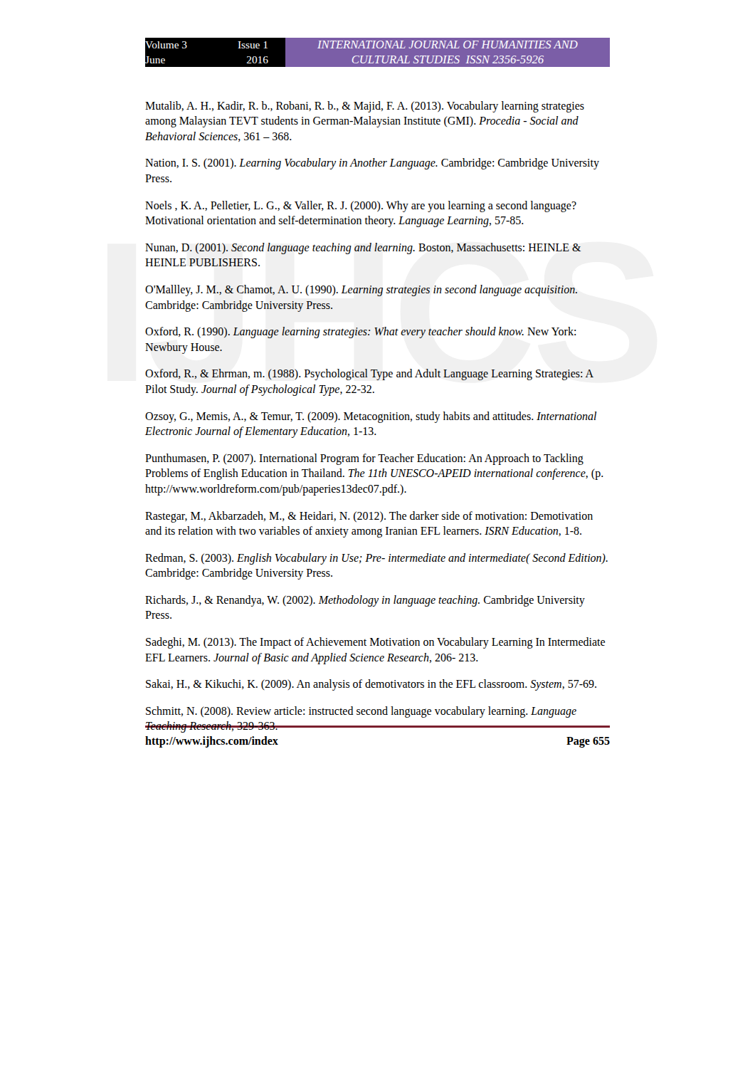| Volume 3 Issue 1 June 2016 | INTERNATIONAL JOURNAL OF HUMANITIES AND CULTURAL STUDIES ISSN 2356-5926 |
IJHCS
Mutalib, A. H., Kadir, R. b., Robani, R. b., & Majid, F. A. (2013). Vocabulary learning strategies among Malaysian TEVT students in German-Malaysian Institute (GMI). Procedia - Social and Behavioral Sciences, 361 – 368.
Nation, I. S. (2001). Learning Vocabulary in Another Language. Cambridge: Cambridge University Press.
Noels , K. A., Pelletier, L. G., & Valler, R. J. (2000). Why are you learning a second language? Motivational orientation and self-determination theory. Language Learning, 57-85.
Nunan, D. (2001). Second language teaching and learning. Boston, Massachusetts: HEINLE & HEINLE PUBLISHERS.
O'Mallley, J. M., & Chamot, A. U. (1990). Learning strategies in second language acquisition. Cambridge: Cambridge University Press.
Oxford, R. (1990). Language learning strategies: What every teacher should know. New York: Newbury House.
Oxford, R., & Ehrman, m. (1988). Psychological Type and Adult Language Learning Strategies: A Pilot Study. Journal of Psychological Type, 22-32.
Ozsoy, G., Memis, A., & Temur, T. (2009). Metacognition, study habits and attitudes. International Electronic Journal of Elementary Education, 1-13.
Punthumasen, P. (2007). International Program for Teacher Education: An Approach to Tackling Problems of English Education in Thailand. The 11th UNESCO-APEID international conference, (p. http://www.worldreform.com/pub/paperies13dec07.pdf.).
Rastegar, M., Akbarzadeh, M., & Heidari, N. (2012). The darker side of motivation: Demotivation and its relation with two variables of anxiety among Iranian EFL learners. ISRN Education, 1-8.
Redman, S. (2003). English Vocabulary in Use; Pre- intermediate and intermediate( Second Edition). Cambridge: Cambridge University Press.
Richards, J., & Renandya, W. (2002). Methodology in language teaching. Cambridge University Press.
Sadeghi, M. (2013). The Impact of Achievement Motivation on Vocabulary Learning In Intermediate EFL Learners. Journal of Basic and Applied Science Research, 206- 213.
Sakai, H., & Kikuchi, K. (2009). An analysis of demotivators in the EFL classroom. System, 57-69.
Schmitt, N. (2008). Review article: instructed second language vocabulary learning. Language Teaching Research, 329-363.
http://www.ijhcs.com/index Page 655